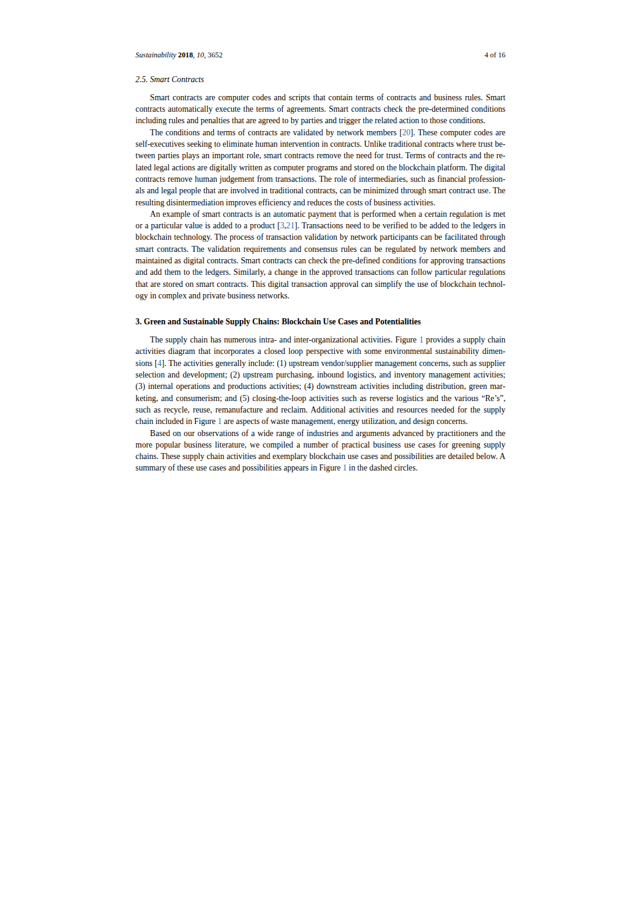Sustainability 2018, 10, 3652
4 of 16
2.5. Smart Contracts
Smart contracts are computer codes and scripts that contain terms of contracts and business rules. Smart contracts automatically execute the terms of agreements. Smart contracts check the pre-determined conditions including rules and penalties that are agreed to by parties and trigger the related action to those conditions.
The conditions and terms of contracts are validated by network members [20]. These computer codes are self-executives seeking to eliminate human intervention in contracts. Unlike traditional contracts where trust between parties plays an important role, smart contracts remove the need for trust. Terms of contracts and the related legal actions are digitally written as computer programs and stored on the blockchain platform. The digital contracts remove human judgement from transactions. The role of intermediaries, such as financial professionals and legal people that are involved in traditional contracts, can be minimized through smart contract use. The resulting disintermediation improves efficiency and reduces the costs of business activities.
An example of smart contracts is an automatic payment that is performed when a certain regulation is met or a particular value is added to a product [3,21]. Transactions need to be verified to be added to the ledgers in blockchain technology. The process of transaction validation by network participants can be facilitated through smart contracts. The validation requirements and consensus rules can be regulated by network members and maintained as digital contracts. Smart contracts can check the pre-defined conditions for approving transactions and add them to the ledgers. Similarly, a change in the approved transactions can follow particular regulations that are stored on smart contracts. This digital transaction approval can simplify the use of blockchain technology in complex and private business networks.
3. Green and Sustainable Supply Chains: Blockchain Use Cases and Potentialities
The supply chain has numerous intra- and inter-organizational activities. Figure 1 provides a supply chain activities diagram that incorporates a closed loop perspective with some environmental sustainability dimensions [4]. The activities generally include: (1) upstream vendor/supplier management concerns, such as supplier selection and development; (2) upstream purchasing, inbound logistics, and inventory management activities; (3) internal operations and productions activities; (4) downstream activities including distribution, green marketing, and consumerism; and (5) closing-the-loop activities such as reverse logistics and the various “Re’s”, such as recycle, reuse, remanufacture and reclaim. Additional activities and resources needed for the supply chain included in Figure 1 are aspects of waste management, energy utilization, and design concerns.
Based on our observations of a wide range of industries and arguments advanced by practitioners and the more popular business literature, we compiled a number of practical business use cases for greening supply chains. These supply chain activities and exemplary blockchain use cases and possibilities are detailed below. A summary of these use cases and possibilities appears in Figure 1 in the dashed circles.